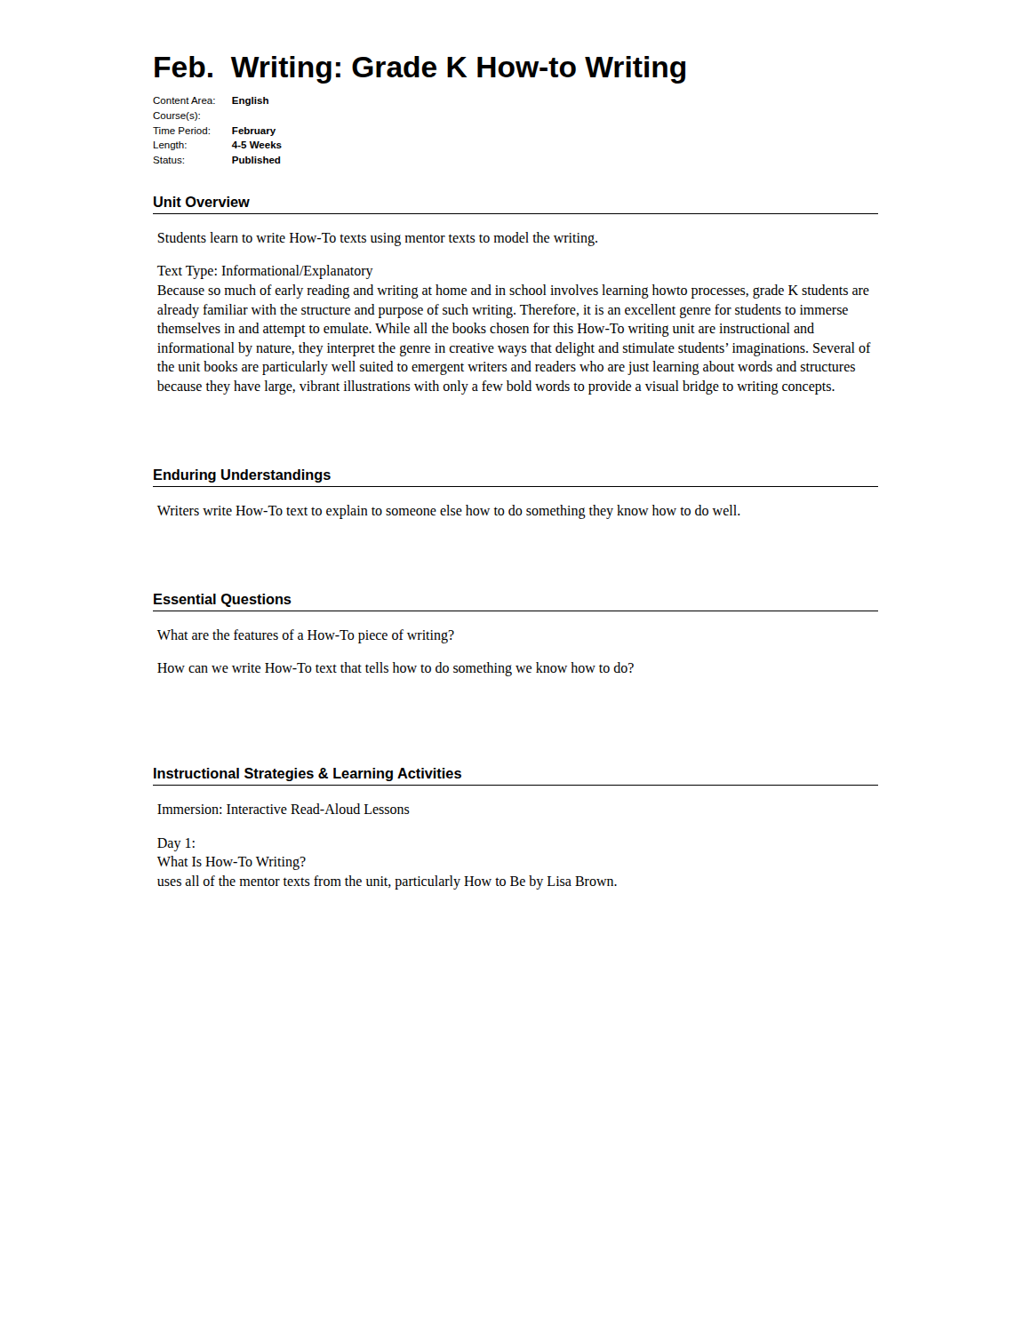Feb. Writing: Grade K How-to Writing
| Content Area: | English |
| Course(s): | |
| Time Period: | February |
| Length: | 4-5 Weeks |
| Status: | Published |
Unit Overview
Students learn to write How-To texts using mentor texts to model the writing.
Text Type: Informational/Explanatory
Because so much of early reading and writing at home and in school involves learning howto processes, grade K students are already familiar with the structure and purpose of such writing. Therefore, it is an excellent genre for students to immerse themselves in and attempt to emulate. While all the books chosen for this How-To writing unit are instructional and informational by nature, they interpret the genre in creative ways that delight and stimulate students’ imaginations. Several of the unit books are particularly well suited to emergent writers and readers who are just learning about words and structures because they have large, vibrant illustrations with only a few bold words to provide a visual bridge to writing concepts.
Enduring Understandings
Writers write How-To text to explain to someone else how to do something they know how to do well.
Essential Questions
What are the features of a How-To piece of writing?
How can we write How-To text that tells how to do something we know how to do?
Instructional Strategies & Learning Activities
Immersion: Interactive Read-Aloud Lessons
Day 1:
What Is How-To Writing?
uses all of the mentor texts from the unit, particularly How to Be by Lisa Brown.